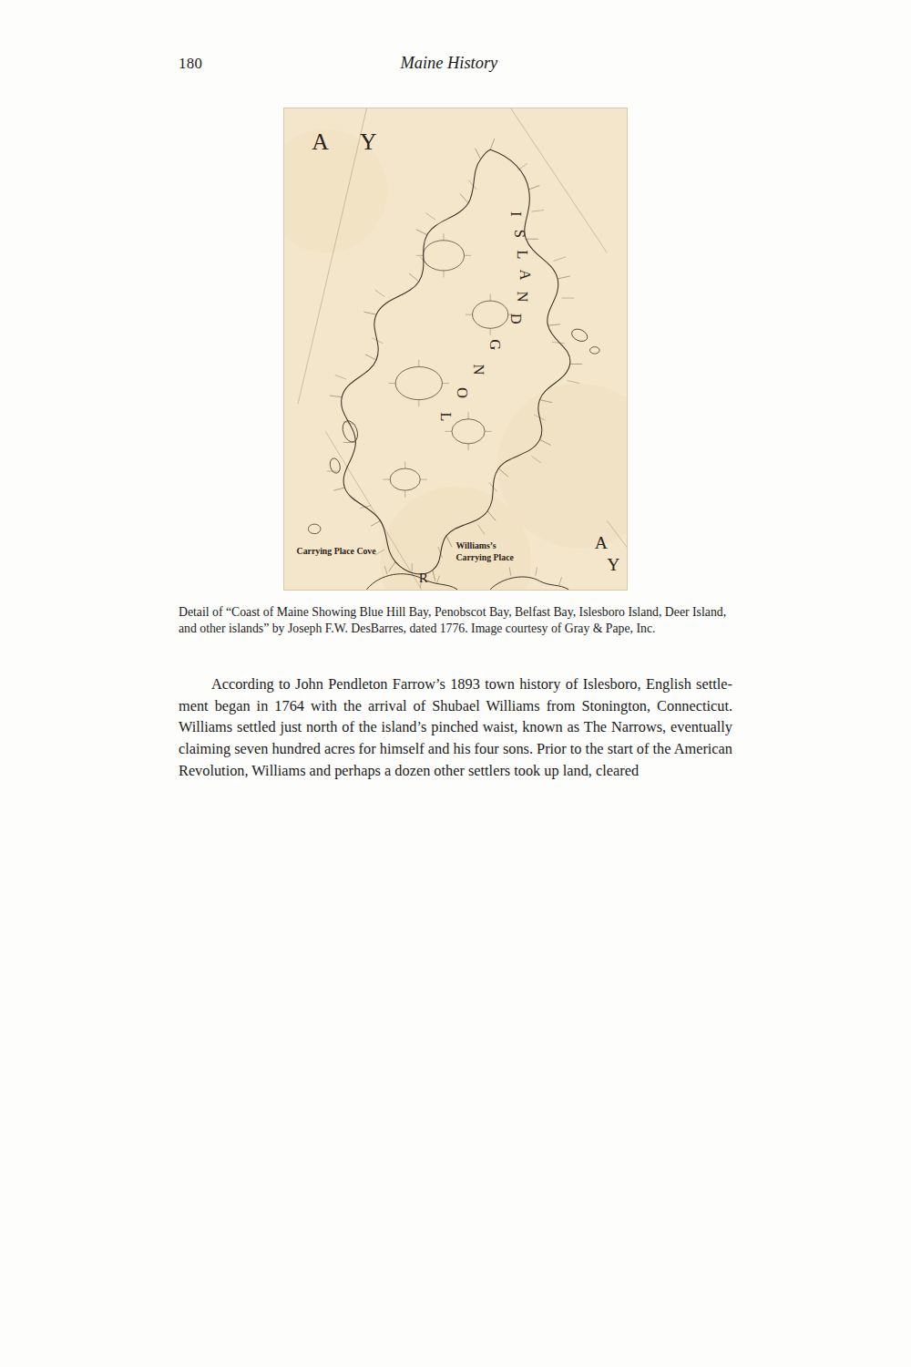180 Maine History
A Y A Y I S L A N D G N O L Carrying Place Cove Williams’s Carrying Place R
Detail of “Coast of Maine Showing Blue Hill Bay, Penobscot Bay, Belfast Bay, Islesboro Island, Deer Island, and other islands” by Joseph F.W. DesBarres, dated 1776. Image courtesy of Gray & Pape, Inc.
According to John Pendleton Farrow’s 1893 town history of Islesboro, English settlement began in 1764 with the arrival of Shubael Williams from Stonington, Connecticut. Williams settled just north of the island’s pinched waist, known as The Narrows, eventually claiming seven hundred acres for himself and his four sons. Prior to the start of the American Revolution, Williams and perhaps a dozen other settlers took up land, cleared